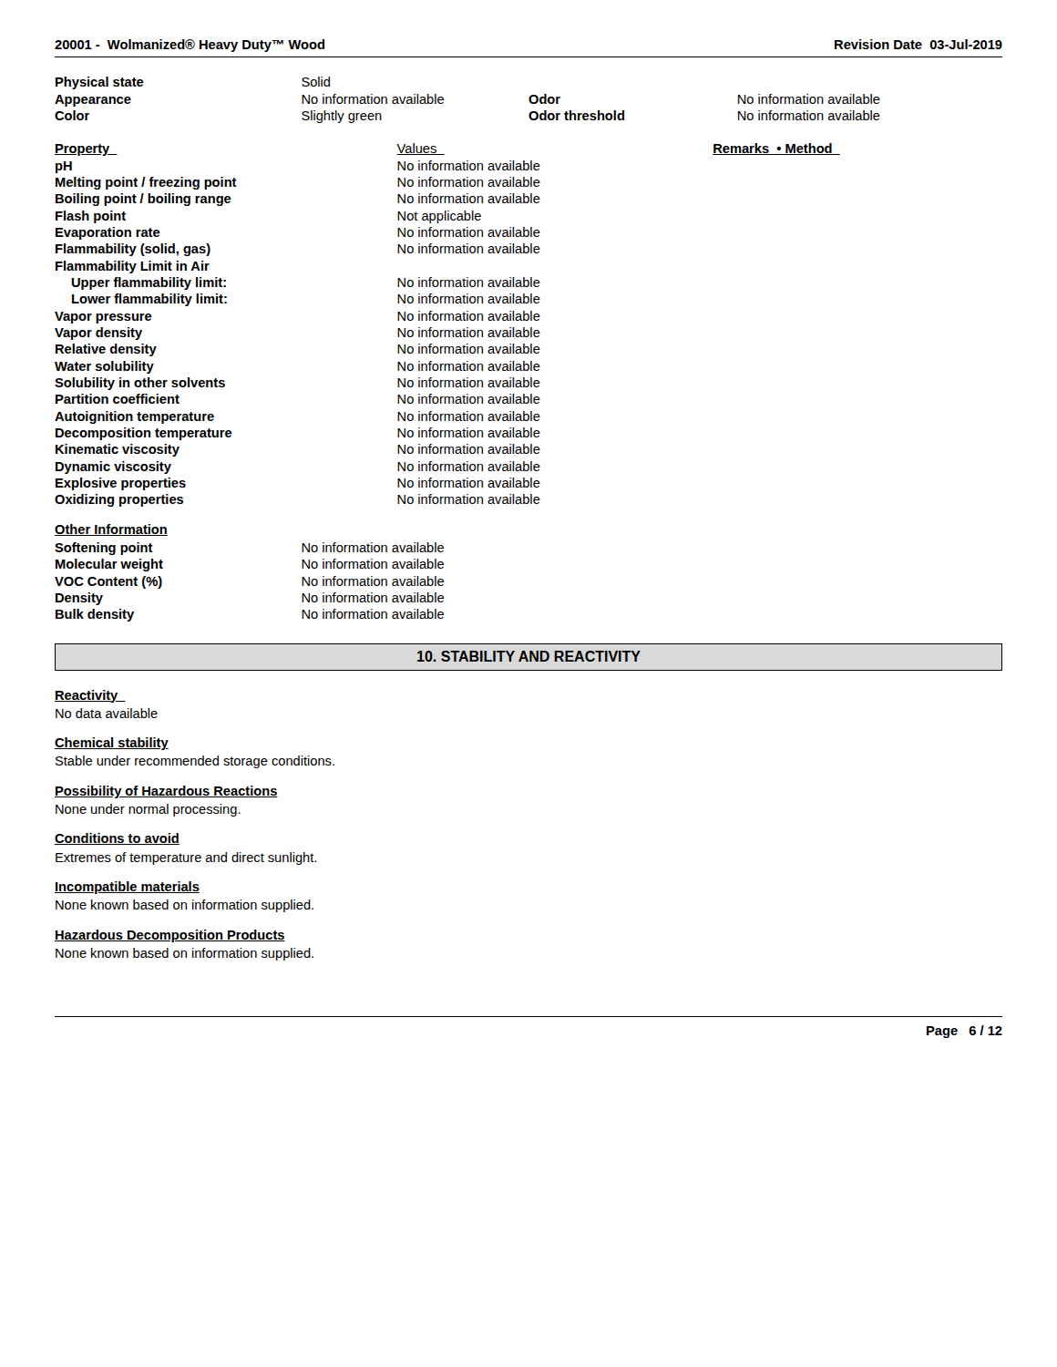20001 - Wolmanized® Heavy Duty™ Wood
Revision Date 03-Jul-2019
| Physical state | Solid | | |
| Appearance | No information available | Odor | No information available |
| Color | Slightly green | Odor threshold | No information available |
| Property | Values | Remarks • Method |
| pH | No information available | |
| Melting point / freezing point | No information available | |
| Boiling point / boiling range | No information available | |
| Flash point | Not applicable | |
| Evaporation rate | No information available | |
| Flammability (solid, gas) | No information available | |
| Flammability Limit in Air | | |
| Upper flammability limit: | No information available | |
| Lower flammability limit: | No information available | |
| Vapor pressure | No information available | |
| Vapor density | No information available | |
| Relative density | No information available | |
| Water solubility | No information available | |
| Solubility in other solvents | No information available | |
| Partition coefficient | No information available | |
| Autoignition temperature | No information available | |
| Decomposition temperature | No information available | |
| Kinematic viscosity | No information available | |
| Dynamic viscosity | No information available | |
| Explosive properties | No information available | |
| Oxidizing properties | No information available | |
Other Information
| Softening point | No information available | |
| Molecular weight | No information available | |
| VOC Content (%) | No information available | |
| Density | No information available | |
| Bulk density | No information available | |
10. STABILITY AND REACTIVITY
Reactivity
No data available
Chemical stability
Stable under recommended storage conditions.
Possibility of Hazardous Reactions
None under normal processing.
Conditions to avoid
Extremes of temperature and direct sunlight.
Incompatible materials
None known based on information supplied.
Hazardous Decomposition Products
None known based on information supplied.
Page 6 / 12